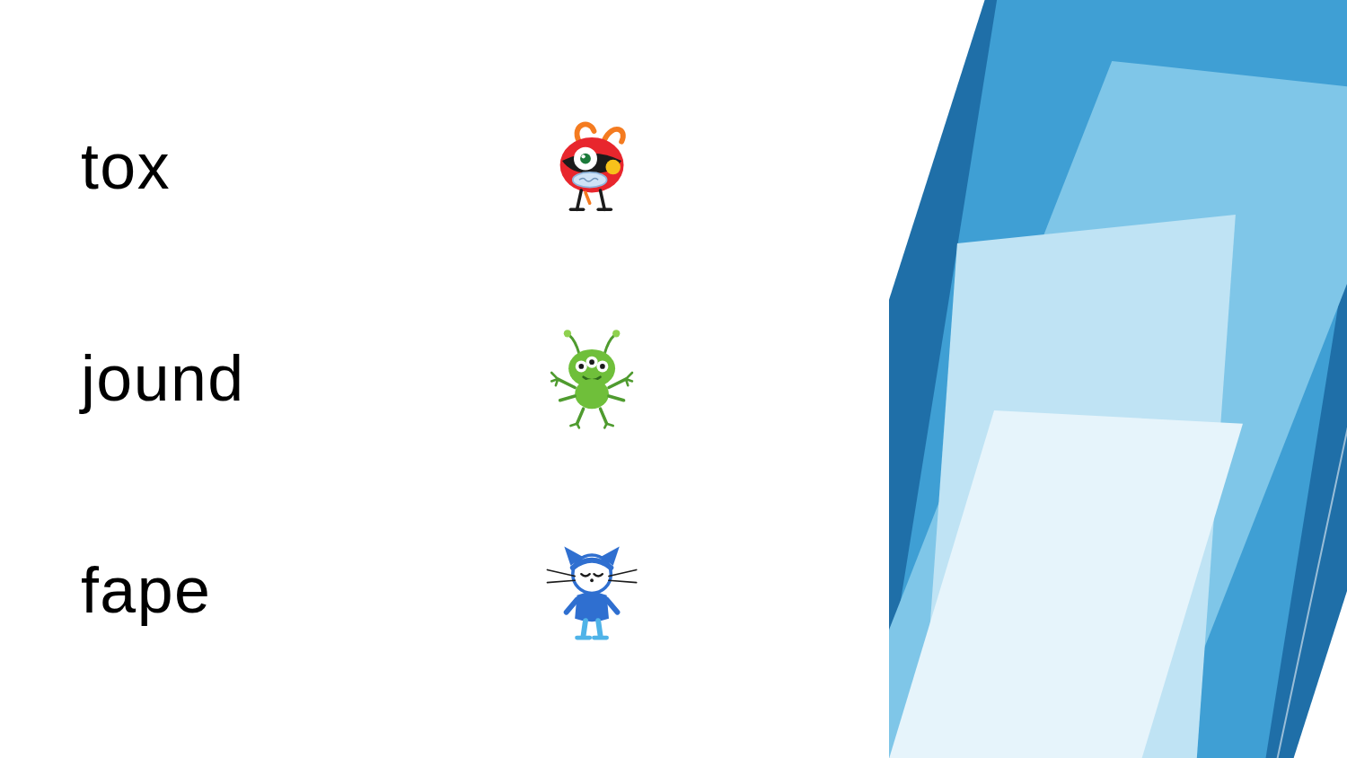tox
jound
fape